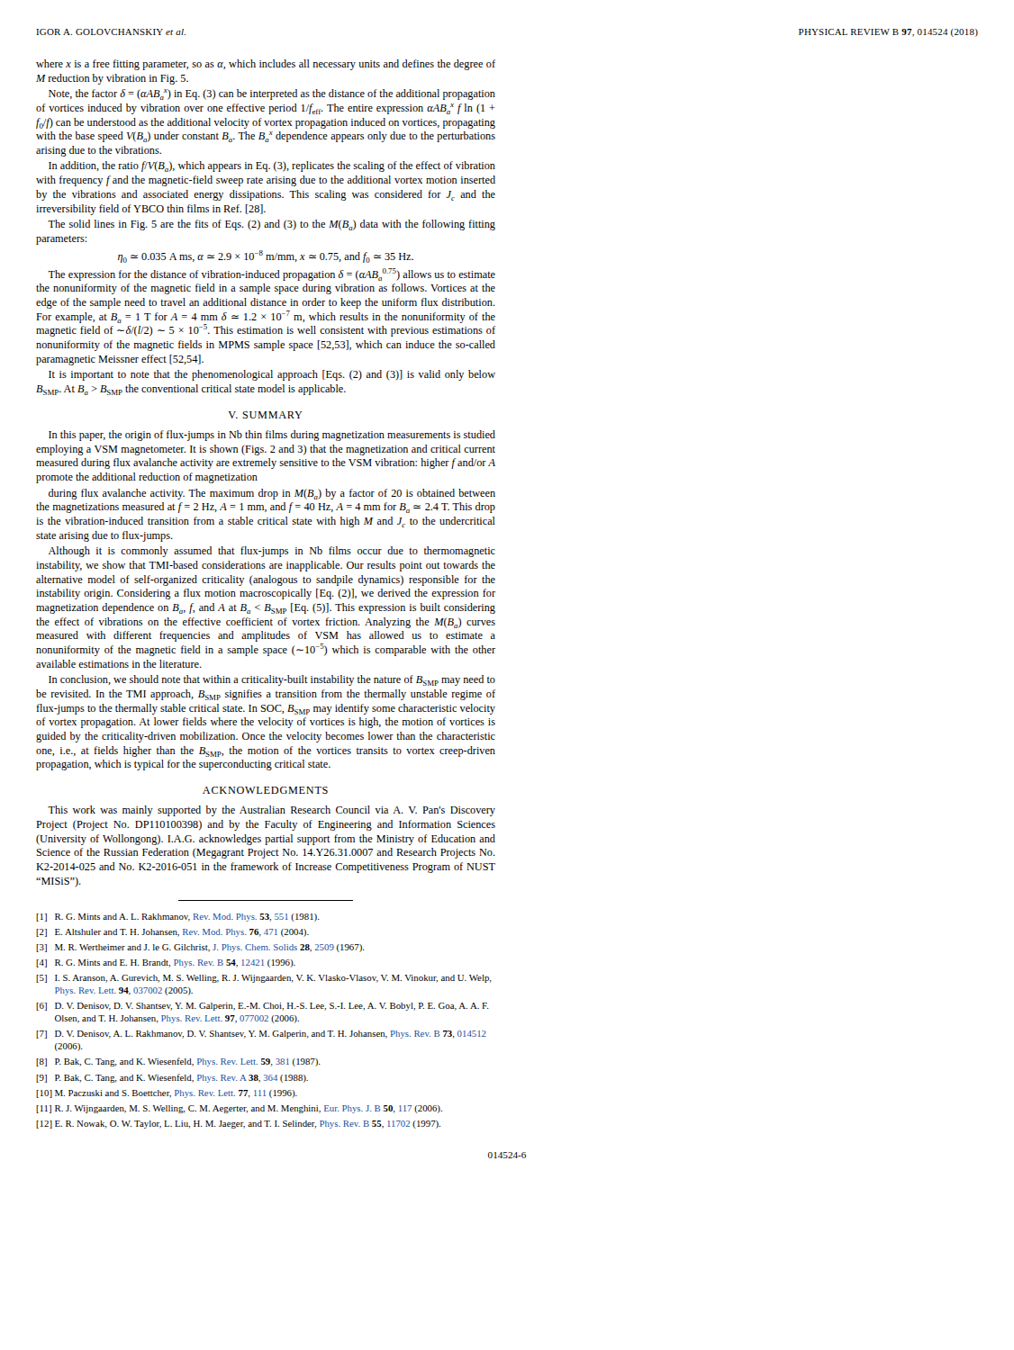IGOR A. GOLOVCHANSKIY et al.
PHYSICAL REVIEW B 97, 014524 (2018)
where x is a free fitting parameter, so as α, which includes all necessary units and defines the degree of M reduction by vibration in Fig. 5.
Note, the factor δ = (αABax) in Eq. (3) can be interpreted as the distance of the additional propagation of vortices induced by vibration over one effective period 1/feff. The entire expression αABax f ln (1 + f0/f) can be understood as the additional velocity of vortex propagation induced on vortices, propagating with the base speed V(Ba) under constant Ba. The Bax dependence appears only due to the perturbations arising due to the vibrations.
In addition, the ratio f/V(Ba), which appears in Eq. (3), replicates the scaling of the effect of vibration with frequency f and the magnetic-field sweep rate arising due to the additional vortex motion inserted by the vibrations and associated energy dissipations. This scaling was considered for Jc and the irreversibility field of YBCO thin films in Ref. [28].
The solid lines in Fig. 5 are the fits of Eqs. (2) and (3) to the M(Ba) data with the following fitting parameters:
η0 ≃ 0.035 A ms, α ≃ 2.9 × 10−8 m/mm, x ≃ 0.75, and f0 ≃ 35 Hz.
The expression for the distance of vibration-induced propagation δ = (αABa0.75) allows us to estimate the nonuniformity of the magnetic field in a sample space during vibration as follows. Vortices at the edge of the sample need to travel an additional distance in order to keep the uniform flux distribution. For example, at Ba = 1 T for A = 4 mm δ ≃ 1.2 × 10−7 m, which results in the nonuniformity of the magnetic field of ∼δ/(l/2) ∼ 5 × 10−5. This estimation is well consistent with previous estimations of nonuniformity of the magnetic fields in MPMS sample space [52,53], which can induce the so-called paramagnetic Meissner effect [52,54].
It is important to note that the phenomenological approach [Eqs. (2) and (3)] is valid only below BSMP. At Ba > BSMP the conventional critical state model is applicable.
V. SUMMARY
In this paper, the origin of flux-jumps in Nb thin films during magnetization measurements is studied employing a VSM magnetometer. It is shown (Figs. 2 and 3) that the magnetization and critical current measured during flux avalanche activity are extremely sensitive to the VSM vibration: higher f and/or A promote the additional reduction of magnetization
during flux avalanche activity. The maximum drop in M(Ba) by a factor of 20 is obtained between the magnetizations measured at f = 2 Hz, A = 1 mm, and f = 40 Hz, A = 4 mm for Ba ≃ 2.4 T. This drop is the vibration-induced transition from a stable critical state with high M and Jc to the undercritical state arising due to flux-jumps.
Although it is commonly assumed that flux-jumps in Nb films occur due to thermomagnetic instability, we show that TMI-based considerations are inapplicable. Our results point out towards the alternative model of self-organized criticality (analogous to sandpile dynamics) responsible for the instability origin. Considering a flux motion macroscopically [Eq. (2)], we derived the expression for magnetization dependence on Ba, f, and A at Ba < BSMP [Eq. (5)]. This expression is built considering the effect of vibrations on the effective coefficient of vortex friction. Analyzing the M(Ba) curves measured with different frequencies and amplitudes of VSM has allowed us to estimate a nonuniformity of the magnetic field in a sample space (∼10−5) which is comparable with the other available estimations in the literature.
In conclusion, we should note that within a criticality-built instability the nature of BSMP may need to be revisited. In the TMI approach, BSMP signifies a transition from the thermally unstable regime of flux-jumps to the thermally stable critical state. In SOC, BSMP may identify some characteristic velocity of vortex propagation. At lower fields where the velocity of vortices is high, the motion of vortices is guided by the criticality-driven mobilization. Once the velocity becomes lower than the characteristic one, i.e., at fields higher than the BSMP, the motion of the vortices transits to vortex creep-driven propagation, which is typical for the superconducting critical state.
ACKNOWLEDGMENTS
This work was mainly supported by the Australian Research Council via A. V. Pan's Discovery Project (Project No. DP110100398) and by the Faculty of Engineering and Information Sciences (University of Wollongong). I.A.G. acknowledges partial support from the Ministry of Education and Science of the Russian Federation (Megagrant Project No. 14.Y26.31.0007 and Research Projects No. K2-2014-025 and No. K2-2016-051 in the framework of Increase Competitiveness Program of NUST “MISiS”).
[1] R. G. Mints and A. L. Rakhmanov, Rev. Mod. Phys. 53, 551 (1981).
[2] E. Altshuler and T. H. Johansen, Rev. Mod. Phys. 76, 471 (2004).
[3] M. R. Wertheimer and J. le G. Gilchrist, J. Phys. Chem. Solids 28, 2509 (1967).
[4] R. G. Mints and E. H. Brandt, Phys. Rev. B 54, 12421 (1996).
[5] I. S. Aranson, A. Gurevich, M. S. Welling, R. J. Wijngaarden, V. K. Vlasko-Vlasov, V. M. Vinokur, and U. Welp, Phys. Rev. Lett. 94, 037002 (2005).
[6] D. V. Denisov, D. V. Shantsev, Y. M. Galperin, E.-M. Choi, H.-S. Lee, S.-I. Lee, A. V. Bobyl, P. E. Goa, A. A. F. Olsen, and T. H. Johansen, Phys. Rev. Lett. 97, 077002 (2006).
[7] D. V. Denisov, A. L. Rakhmanov, D. V. Shantsev, Y. M. Galperin, and T. H. Johansen, Phys. Rev. B 73, 014512 (2006).
[8] P. Bak, C. Tang, and K. Wiesenfeld, Phys. Rev. Lett. 59, 381 (1987).
[9] P. Bak, C. Tang, and K. Wiesenfeld, Phys. Rev. A 38, 364 (1988).
[10] M. Paczuski and S. Boettcher, Phys. Rev. Lett. 77, 111 (1996).
[11] R. J. Wijngaarden, M. S. Welling, C. M. Aegerter, and M. Menghini, Eur. Phys. J. B 50, 117 (2006).
[12] E. R. Nowak, O. W. Taylor, L. Liu, H. M. Jaeger, and T. I. Selinder, Phys. Rev. B 55, 11702 (1997).
014524-6